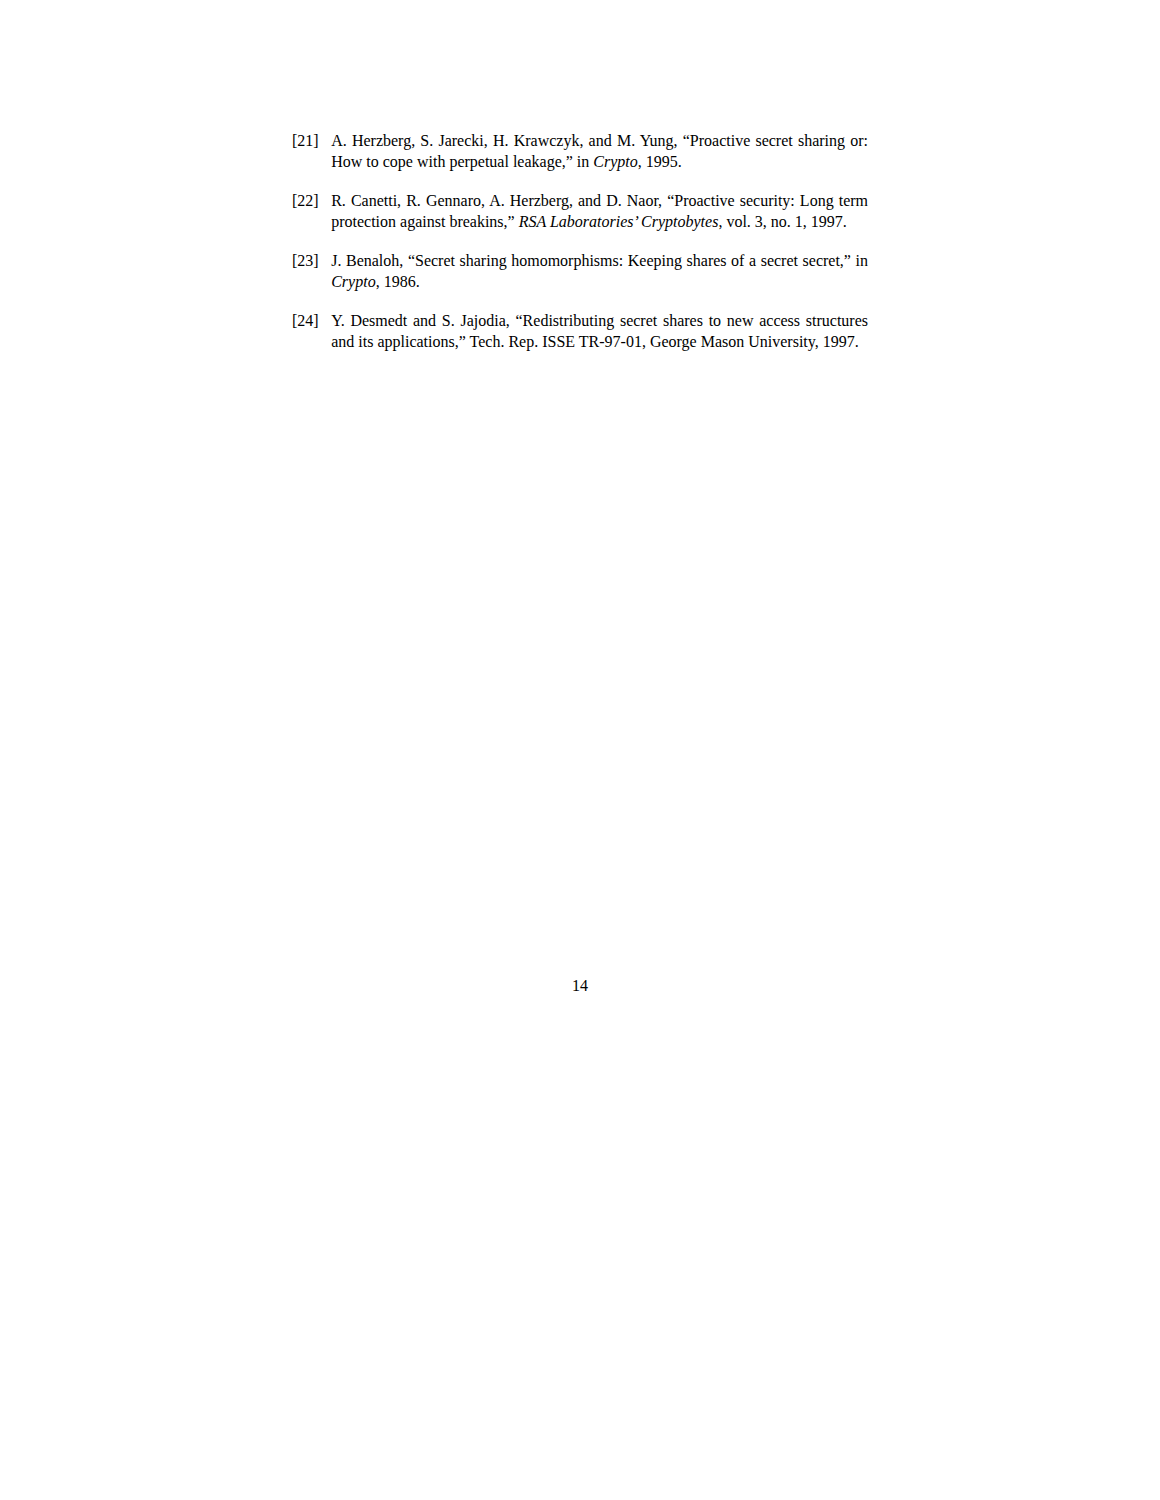[21] A. Herzberg, S. Jarecki, H. Krawczyk, and M. Yung, “Proactive secret sharing or: How to cope with perpetual leakage,” in Crypto, 1995.
[22] R. Canetti, R. Gennaro, A. Herzberg, and D. Naor, “Proactive security: Long term protection against breakins,” RSA Laboratories’ Cryptobytes, vol. 3, no. 1, 1997.
[23] J. Benaloh, “Secret sharing homomorphisms: Keeping shares of a secret secret,” in Crypto, 1986.
[24] Y. Desmedt and S. Jajodia, “Redistributing secret shares to new access structures and its applications,” Tech. Rep. ISSE TR-97-01, George Mason University, 1997.
14